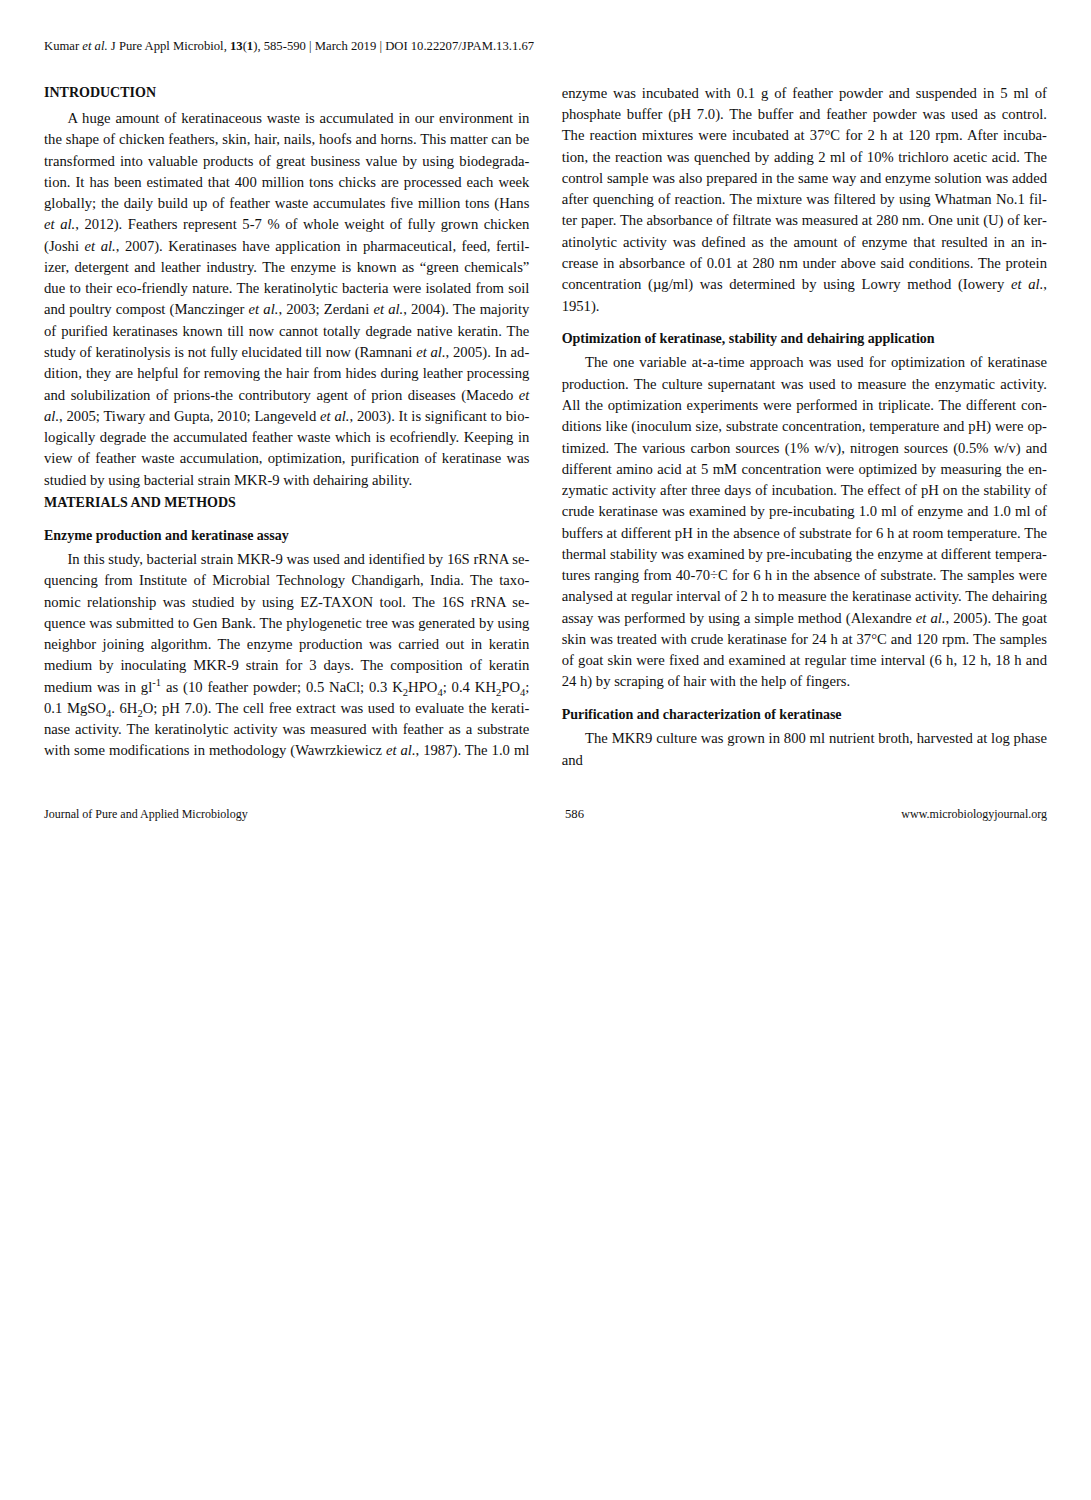Kumar et al. J Pure Appl Microbiol, 13(1), 585-590 | March 2019 | DOI 10.22207/JPAM.13.1.67
Introduction
A huge amount of keratinaceous waste is accumulated in our environment in the shape of chicken feathers, skin, hair, nails, hoofs and horns. This matter can be transformed into valuable products of great business value by using biodegradation. It has been estimated that 400 million tons chicks are processed each week globally; the daily build up of feather waste accumulates five million tons (Hans et al., 2012). Feathers represent 5-7 % of whole weight of fully grown chicken (Joshi et al., 2007). Keratinases have application in pharmaceutical, feed, fertilizer, detergent and leather industry. The enzyme is known as “green chemicals” due to their eco-friendly nature. The keratinolytic bacteria were isolated from soil and poultry compost (Manczinger et al., 2003; Zerdani et al., 2004). The majority of purified keratinases known till now cannot totally degrade native keratin. The study of keratinolysis is not fully elucidated till now (Ramnani et al., 2005). In addition, they are helpful for removing the hair from hides during leather processing and solubilization of prions-the contributory agent of prion diseases (Macedo et al., 2005; Tiwary and Gupta, 2010; Langeveld et al., 2003). It is significant to biologically degrade the accumulated feather waste which is ecofriendly. Keeping in view of feather waste accumulation, optimization, purification of keratinase was studied by using bacterial strain MKR-9 with dehairing ability.
Materials and Methods
Enzyme production and keratinase assay
In this study, bacterial strain MKR-9 was used and identified by 16S rRNA sequencing from Institute of Microbial Technology Chandigarh, India. The taxonomic relationship was studied by using EZ-TAXON tool. The 16S rRNA sequence was submitted to Gen Bank. The phylogenetic tree was generated by using neighbor joining algorithm. The enzyme production was carried out in keratin medium by inoculating MKR-9 strain for 3 days. The composition of keratin medium was in gl-1 as (10 feather powder; 0.5 NaCl; 0.3 K2HPO4; 0.4 KH2PO4; 0.1 MgSO4. 6H2O; pH 7.0). The cell free extract was used to evaluate the keratinase activity. The keratinolytic activity was measured with feather as a substrate with some modifications in methodology (Wawrzkiewicz et al., 1987). The 1.0 ml enzyme was incubated with 0.1 g of feather powder and suspended in 5 ml of phosphate buffer (pH 7.0). The buffer and feather powder was used as control. The reaction mixtures were incubated at 37°C for 2 h at 120 rpm. After incubation, the reaction was quenched by adding 2 ml of 10% trichloro acetic acid. The control sample was also prepared in the same way and enzyme solution was added after quenching of reaction. The mixture was filtered by using Whatman No.1 filter paper. The absorbance of filtrate was measured at 280 nm. One unit (U) of keratinolytic activity was defined as the amount of enzyme that resulted in an increase in absorbance of 0.01 at 280 nm under above said conditions. The protein concentration (µg/ml) was determined by using Lowry method (Iowery et al., 1951).
Optimization of keratinase, stability and dehairing application
The one variable at-a-time approach was used for optimization of keratinase production. The culture supernatant was used to measure the enzymatic activity. All the optimization experiments were performed in triplicate. The different conditions like (inoculum size, substrate concentration, temperature and pH) were optimized. The various carbon sources (1% w/v), nitrogen sources (0.5% w/v) and different amino acid at 5 mM concentration were optimized by measuring the enzymatic activity after three days of incubation. The effect of pH on the stability of crude keratinase was examined by pre-incubating 1.0 ml of enzyme and 1.0 ml of buffers at different pH in the absence of substrate for 6 h at room temperature. The thermal stability was examined by pre-incubating the enzyme at different temperatures ranging from 40-70÷C for 6 h in the absence of substrate. The samples were analysed at regular interval of 2 h to measure the keratinase activity. The dehairing assay was performed by using a simple method (Alexandre et al., 2005). The goat skin was treated with crude keratinase for 24 h at 37°C and 120 rpm. The samples of goat skin were fixed and examined at regular time interval (6 h, 12 h, 18 h and 24 h) by scraping of hair with the help of fingers.
Purification and characterization of keratinase
The MKR9 culture was grown in 800 ml nutrient broth, harvested at log phase and
Journal of Pure and Applied Microbiology 586 www.microbiologyjournal.org